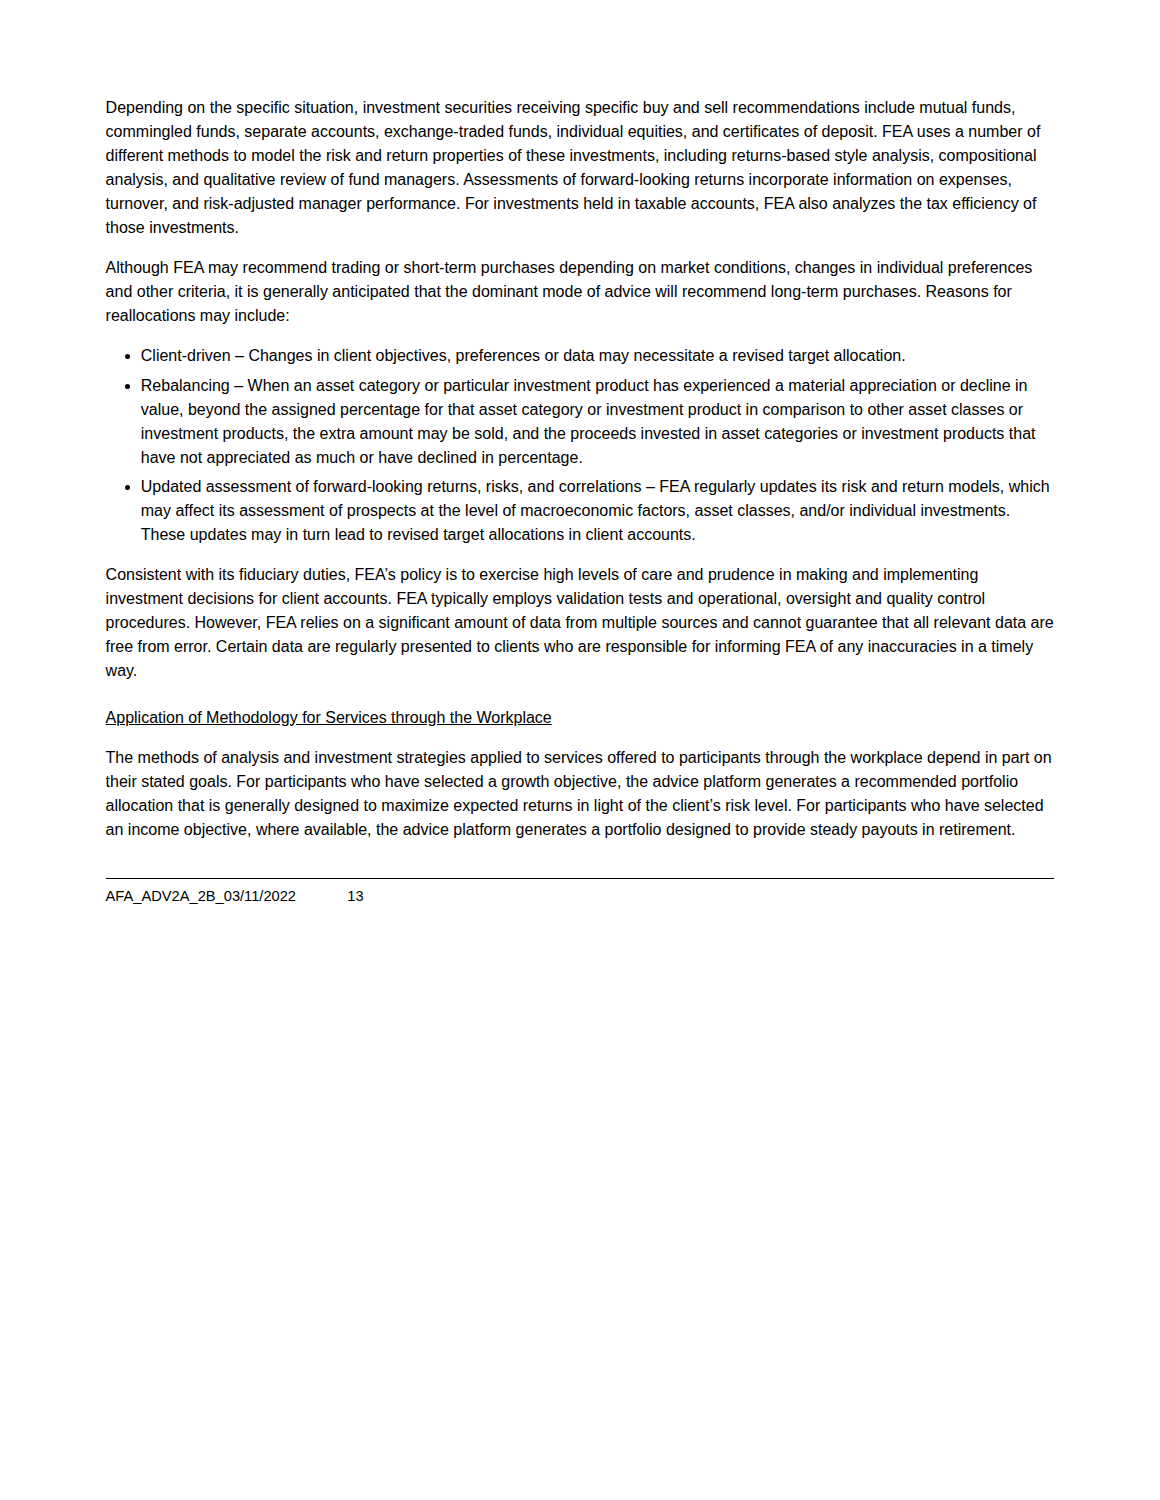Depending on the specific situation, investment securities receiving specific buy and sell recommendations include mutual funds, commingled funds, separate accounts, exchange-traded funds, individual equities, and certificates of deposit. FEA uses a number of different methods to model the risk and return properties of these investments, including returns-based style analysis, compositional analysis, and qualitative review of fund managers. Assessments of forward-looking returns incorporate information on expenses, turnover, and risk-adjusted manager performance. For investments held in taxable accounts, FEA also analyzes the tax efficiency of those investments.
Although FEA may recommend trading or short-term purchases depending on market conditions, changes in individual preferences and other criteria, it is generally anticipated that the dominant mode of advice will recommend long-term purchases. Reasons for reallocations may include:
Client-driven – Changes in client objectives, preferences or data may necessitate a revised target allocation.
Rebalancing – When an asset category or particular investment product has experienced a material appreciation or decline in value, beyond the assigned percentage for that asset category or investment product in comparison to other asset classes or investment products, the extra amount may be sold, and the proceeds invested in asset categories or investment products that have not appreciated as much or have declined in percentage.
Updated assessment of forward-looking returns, risks, and correlations – FEA regularly updates its risk and return models, which may affect its assessment of prospects at the level of macroeconomic factors, asset classes, and/or individual investments. These updates may in turn lead to revised target allocations in client accounts.
Consistent with its fiduciary duties, FEA’s policy is to exercise high levels of care and prudence in making and implementing investment decisions for client accounts. FEA typically employs validation tests and operational, oversight and quality control procedures. However, FEA relies on a significant amount of data from multiple sources and cannot guarantee that all relevant data are free from error. Certain data are regularly presented to clients who are responsible for informing FEA of any inaccuracies in a timely way.
Application of Methodology for Services through the Workplace
The methods of analysis and investment strategies applied to services offered to participants through the workplace depend in part on their stated goals. For participants who have selected a growth objective, the advice platform generates a recommended portfolio allocation that is generally designed to maximize expected returns in light of the client’s risk level. For participants who have selected an income objective, where available, the advice platform generates a portfolio designed to provide steady payouts in retirement.
AFA_ADV2A_2B_03/11/2022 13